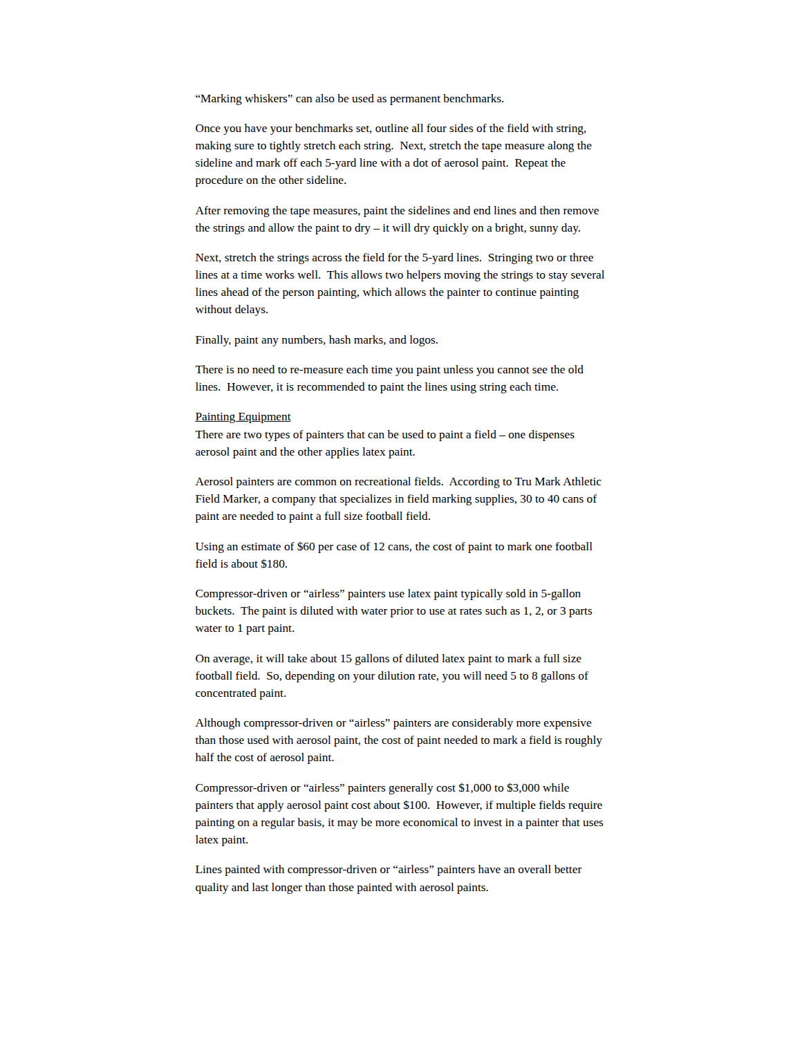“Marking whiskers” can also be used as permanent benchmarks.
Once you have your benchmarks set, outline all four sides of the field with string, making sure to tightly stretch each string. Next, stretch the tape measure along the sideline and mark off each 5-yard line with a dot of aerosol paint. Repeat the procedure on the other sideline.
After removing the tape measures, paint the sidelines and end lines and then remove the strings and allow the paint to dry – it will dry quickly on a bright, sunny day.
Next, stretch the strings across the field for the 5-yard lines. Stringing two or three lines at a time works well. This allows two helpers moving the strings to stay several lines ahead of the person painting, which allows the painter to continue painting without delays.
Finally, paint any numbers, hash marks, and logos.
There is no need to re-measure each time you paint unless you cannot see the old lines. However, it is recommended to paint the lines using string each time.
Painting Equipment
There are two types of painters that can be used to paint a field – one dispenses aerosol paint and the other applies latex paint.
Aerosol painters are common on recreational fields. According to Tru Mark Athletic Field Marker, a company that specializes in field marking supplies, 30 to 40 cans of paint are needed to paint a full size football field.
Using an estimate of $60 per case of 12 cans, the cost of paint to mark one football field is about $180.
Compressor-driven or “airless” painters use latex paint typically sold in 5-gallon buckets. The paint is diluted with water prior to use at rates such as 1, 2, or 3 parts water to 1 part paint.
On average, it will take about 15 gallons of diluted latex paint to mark a full size football field. So, depending on your dilution rate, you will need 5 to 8 gallons of concentrated paint.
Although compressor-driven or “airless” painters are considerably more expensive than those used with aerosol paint, the cost of paint needed to mark a field is roughly half the cost of aerosol paint.
Compressor-driven or “airless” painters generally cost $1,000 to $3,000 while painters that apply aerosol paint cost about $100. However, if multiple fields require painting on a regular basis, it may be more economical to invest in a painter that uses latex paint.
Lines painted with compressor-driven or “airless” painters have an overall better quality and last longer than those painted with aerosol paints.